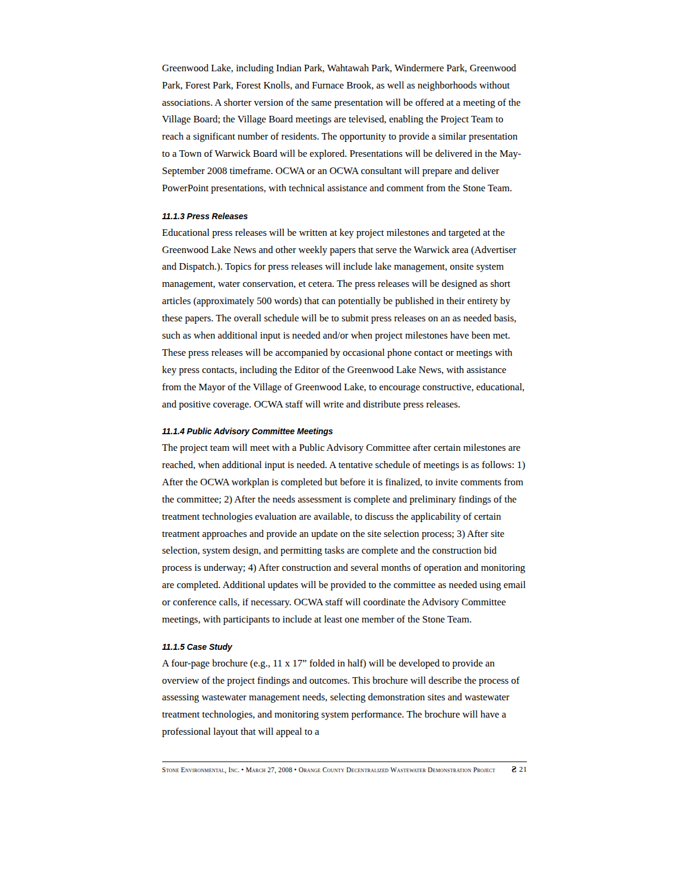Greenwood Lake, including Indian Park, Wahtawah Park, Windermere Park, Greenwood Park, Forest Park, Forest Knolls, and Furnace Brook, as well as neighborhoods without associations. A shorter version of the same presentation will be offered at a meeting of the Village Board; the Village Board meetings are televised, enabling the Project Team to reach a significant number of residents. The opportunity to provide a similar presentation to a Town of Warwick Board will be explored. Presentations will be delivered in the May-September 2008 timeframe. OCWA or an OCWA consultant will prepare and deliver PowerPoint presentations, with technical assistance and comment from the Stone Team.
11.1.3 Press Releases
Educational press releases will be written at key project milestones and targeted at the Greenwood Lake News and other weekly papers that serve the Warwick area (Advertiser and Dispatch.). Topics for press releases will include lake management, onsite system management, water conservation, et cetera. The press releases will be designed as short articles (approximately 500 words) that can potentially be published in their entirety by these papers. The overall schedule will be to submit press releases on an as needed basis, such as when additional input is needed and/or when project milestones have been met. These press releases will be accompanied by occasional phone contact or meetings with key press contacts, including the Editor of the Greenwood Lake News, with assistance from the Mayor of the Village of Greenwood Lake, to encourage constructive, educational, and positive coverage. OCWA staff will write and distribute press releases.
11.1.4 Public Advisory Committee Meetings
The project team will meet with a Public Advisory Committee after certain milestones are reached, when additional input is needed. A tentative schedule of meetings is as follows: 1) After the OCWA workplan is completed but before it is finalized, to invite comments from the committee; 2) After the needs assessment is complete and preliminary findings of the treatment technologies evaluation are available, to discuss the applicability of certain treatment approaches and provide an update on the site selection process; 3) After site selection, system design, and permitting tasks are complete and the construction bid process is underway; 4) After construction and several months of operation and monitoring are completed. Additional updates will be provided to the committee as needed using email or conference calls, if necessary. OCWA staff will coordinate the Advisory Committee meetings, with participants to include at least one member of the Stone Team.
11.1.5 Case Study
A four-page brochure (e.g., 11 x 17” folded in half) will be developed to provide an overview of the project findings and outcomes. This brochure will describe the process of assessing wastewater management needs, selecting demonstration sites and wastewater treatment technologies, and monitoring system performance. The brochure will have a professional layout that will appeal to a
Stone Environmental, Inc. • March 27, 2008 • Orange County Decentralized Wastewater Demonstration Project
S 21